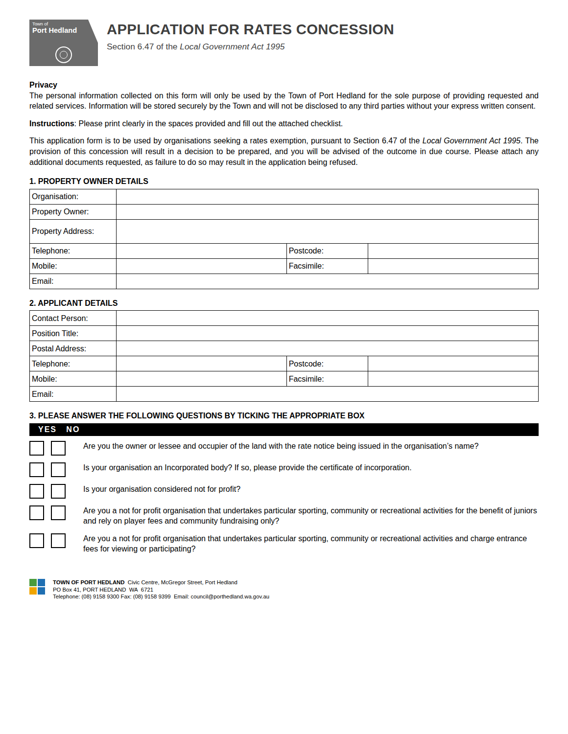Town of Port Hedland
APPLICATION FOR RATES CONCESSION
Section 6.47 of the Local Government Act 1995
Privacy
The personal information collected on this form will only be used by the Town of Port Hedland for the sole purpose of providing requested and related services. Information will be stored securely by the Town and will not be disclosed to any third parties without your express written consent.
Instructions: Please print clearly in the spaces provided and fill out the attached checklist.
This application form is to be used by organisations seeking a rates exemption, pursuant to Section 6.47 of the Local Government Act 1995. The provision of this concession will result in a decision to be prepared, and you will be advised of the outcome in due course. Please attach any additional documents requested, as failure to do so may result in the application being refused.
1. PROPERTY OWNER DETAILS
| Organisation: | |
| Property Owner: | |
| Property Address: | |
| Telephone: | | Postcode: | |
| Mobile: | | Facsimile: | |
| Email: | |
2. APPLICANT DETAILS
| Contact Person: | |
| Position Title: | |
| Postal Address: | |
| Telephone: | | Postcode: | |
| Mobile: | | Facsimile: | |
| Email: | |
3. PLEASE ANSWER THE FOLLOWING QUESTIONS BY TICKING THE APPROPRIATE BOX
YES NO
| | Are you the owner or lessee and occupier of the land with the rate notice being issued in the organisation’s name? |
| | Is your organisation an Incorporated body? If so, please provide the certificate of incorporation. |
| | Is your organisation considered not for profit? |
| | Are you a not for profit organisation that undertakes particular sporting, community or recreational activities for the benefit of juniors and rely on player fees and community fundraising only? |
| | Are you a not for profit organisation that undertakes particular sporting, community or recreational activities and charge entrance fees for viewing or participating? |
TOWN OF PORT HEDLAND Civic Centre, McGregor Street, Port Hedland
PO Box 41, PORT HEDLAND WA 6721
Telephone: (08) 9158 9300 Fax: (08) 9158 9399 Email: council@porthedland.wa.gov.au